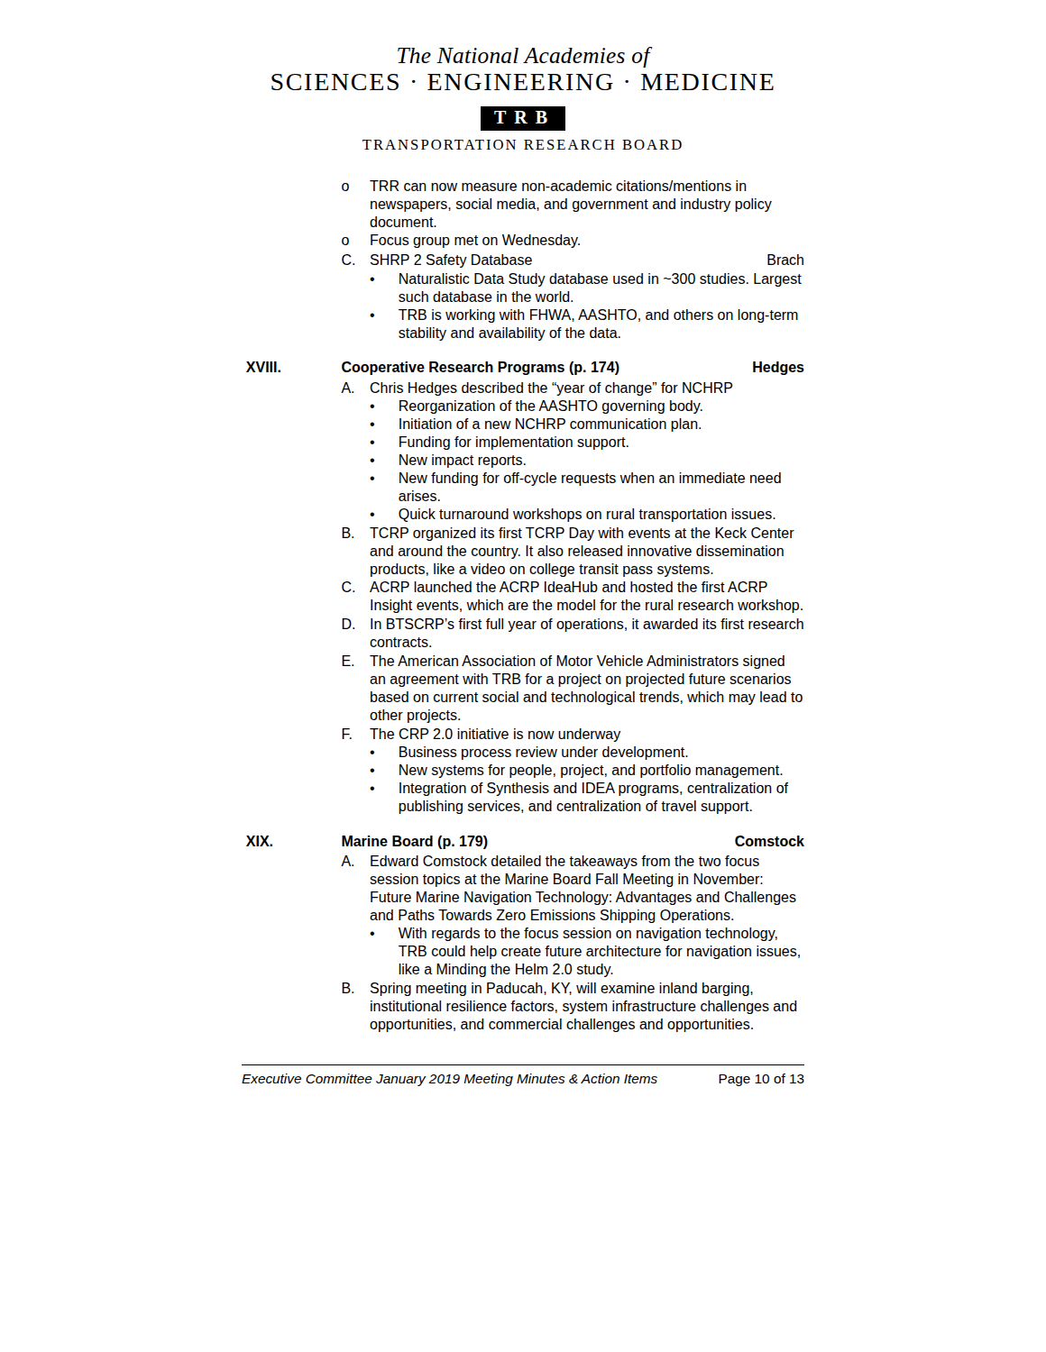The National Academies of
SCIENCES · ENGINEERING · MEDICINE
TRB
TRANSPORTATION RESEARCH BOARD
o TRR can now measure non-academic citations/mentions in newspapers, social media, and government and industry policy document.
o Focus group met on Wednesday.
C. SHRP 2 Safety Database Brach
• Naturalistic Data Study database used in ~300 studies. Largest such database in the world.
• TRB is working with FHWA, AASHTO, and others on long-term stability and availability of the data.
XVIII.
Cooperative Research Programs (p. 174) Hedges
A. Chris Hedges described the “year of change” for NCHRP
•Reorganization of the AASHTO governing body.
•Initiation of a new NCHRP communication plan.
•Funding for implementation support.
•New impact reports.
•New funding for off-cycle requests when an immediate need arises.
•Quick turnaround workshops on rural transportation issues.
B. TCRP organized its first TCRP Day with events at the Keck Center and around the country. It also released innovative dissemination products, like a video on college transit pass systems.
C. ACRP launched the ACRP IdeaHub and hosted the first ACRP Insight events, which are the model for the rural research workshop.
D. In BTSCRP’s first full year of operations, it awarded its first research contracts.
E. The American Association of Motor Vehicle Administrators signed an agreement with TRB for a project on projected future scenarios based on current social and technological trends, which may lead to other projects.
F. The CRP 2.0 initiative is now underway
•Business process review under development.
•New systems for people, project, and portfolio management.
•Integration of Synthesis and IDEA programs, centralization of publishing services, and centralization of travel support.
XIX.
Marine Board (p. 179) Comstock
A. Edward Comstock detailed the takeaways from the two focus session topics at the Marine Board Fall Meeting in November: Future Marine Navigation Technology: Advantages and Challenges and Paths Towards Zero Emissions Shipping Operations.
•With regards to the focus session on navigation technology, TRB could help create future architecture for navigation issues, like a Minding the Helm 2.0 study.
B. Spring meeting in Paducah, KY, will examine inland barging, institutional resilience factors, system infrastructure challenges and opportunities, and commercial challenges and opportunities.
Executive Committee January 2019 Meeting Minutes & Action Items Page 10 of 13